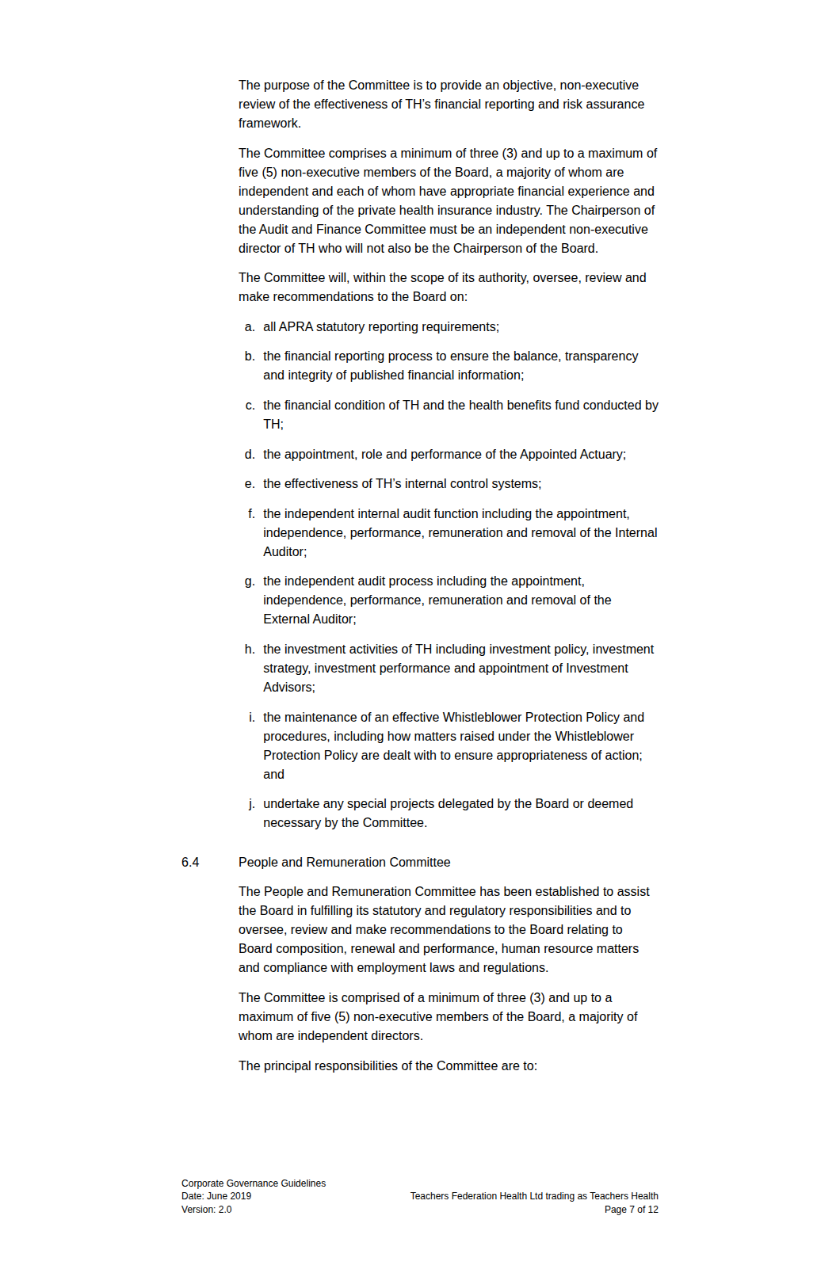The purpose of the Committee is to provide an objective, non-executive review of the effectiveness of TH’s financial reporting and risk assurance framework.
The Committee comprises a minimum of three (3) and up to a maximum of five (5) non-executive members of the Board, a majority of whom are independent and each of whom have appropriate financial experience and understanding of the private health insurance industry. The Chairperson of the Audit and Finance Committee must be an independent non-executive director of TH who will not also be the Chairperson of the Board.
The Committee will, within the scope of its authority, oversee, review and make recommendations to the Board on:
all APRA statutory reporting requirements;
the financial reporting process to ensure the balance, transparency and integrity of published financial information;
the financial condition of TH and the health benefits fund conducted by TH;
the appointment, role and performance of the Appointed Actuary;
the effectiveness of TH’s internal control systems;
the independent internal audit function including the appointment, independence, performance, remuneration and removal of the Internal Auditor;
the independent audit process including the appointment, independence, performance, remuneration and removal of the External Auditor;
the investment activities of TH including investment policy, investment strategy, investment performance and appointment of Investment Advisors;
the maintenance of an effective Whistleblower Protection Policy and procedures, including how matters raised under the Whistleblower Protection Policy are dealt with to ensure appropriateness of action; and
undertake any special projects delegated by the Board or deemed necessary by the Committee.
6.4 People and Remuneration Committee
The People and Remuneration Committee has been established to assist the Board in fulfilling its statutory and regulatory responsibilities and to oversee, review and make recommendations to the Board relating to Board composition, renewal and performance, human resource matters and compliance with employment laws and regulations.
The Committee is comprised of a minimum of three (3) and up to a maximum of five (5) non-executive members of the Board, a majority of whom are independent directors.
The principal responsibilities of the Committee are to:
Corporate Governance Guidelines
Date: June 2019
Version: 2.0
Teachers Federation Health Ltd trading as Teachers Health
Page 7 of 12